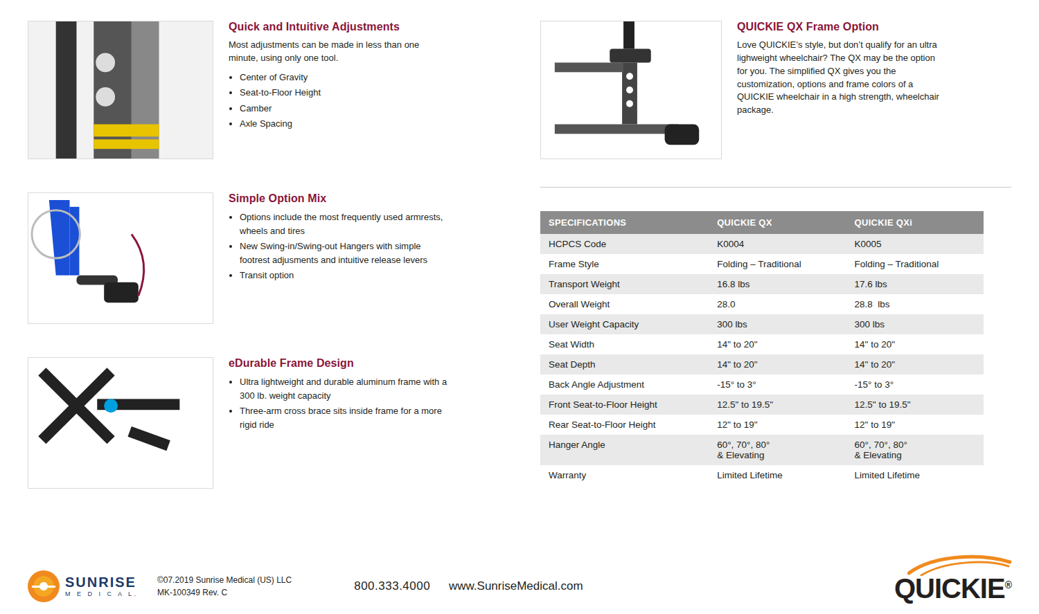Quick and Intuitive Adjustments
Most adjustments can be made in less than one minute, using only one tool.
Center of Gravity
Seat-to-Floor Height
Camber
Axle Spacing
Simple Option Mix
Options include the most frequently used armrests, wheels and tires
New Swing-in/Swing-out Hangers with simple footrest adjusments and intuitive release levers
Transit option
eDurable Frame Design
Ultra lightweight and durable aluminum frame with a 300 lb. weight capacity
Three-arm cross brace sits inside frame for a more rigid ride
QUICKIE QX Frame Option
Love QUICKIE’s style, but don’t qualify for an ultra lighweight wheelchair? The QX may be the option for you. The simplified QX gives you the customization, options and frame colors of a QUICKIE wheelchair in a high strength, wheelchair package.
| SPECIFICATIONS | QUICKIE QX | QUICKIE QXi |
| --- | --- | --- |
| HCPCS Code | K0004 | K0005 |
| Frame Style | Folding – Traditional | Folding – Traditional |
| Transport Weight | 16.8 lbs | 17.6 lbs |
| Overall Weight | 28.0 | 28.8 lbs |
| User Weight Capacity | 300 lbs | 300 lbs |
| Seat Width | 14" to 20" | 14" to 20" |
| Seat Depth | 14" to 20" | 14" to 20" |
| Back Angle Adjustment | -15° to 3° | -15° to 3° |
| Front Seat-to-Floor Height | 12.5" to 19.5" | 12.5" to 19.5" |
| Rear Seat-to-Floor Height | 12" to 19" | 12" to 19" |
| Hanger Angle | 60°, 70°, 80° & Elevating | 60°, 70°, 80° & Elevating |
| Warranty | Limited Lifetime | Limited Lifetime |
SUNRISE
M E D I C A L.
©07.2019 Sunrise Medical (US) LLC
MK-100349 Rev. C
800.333.4000 www.SunriseMedical.com
QUICKIE®